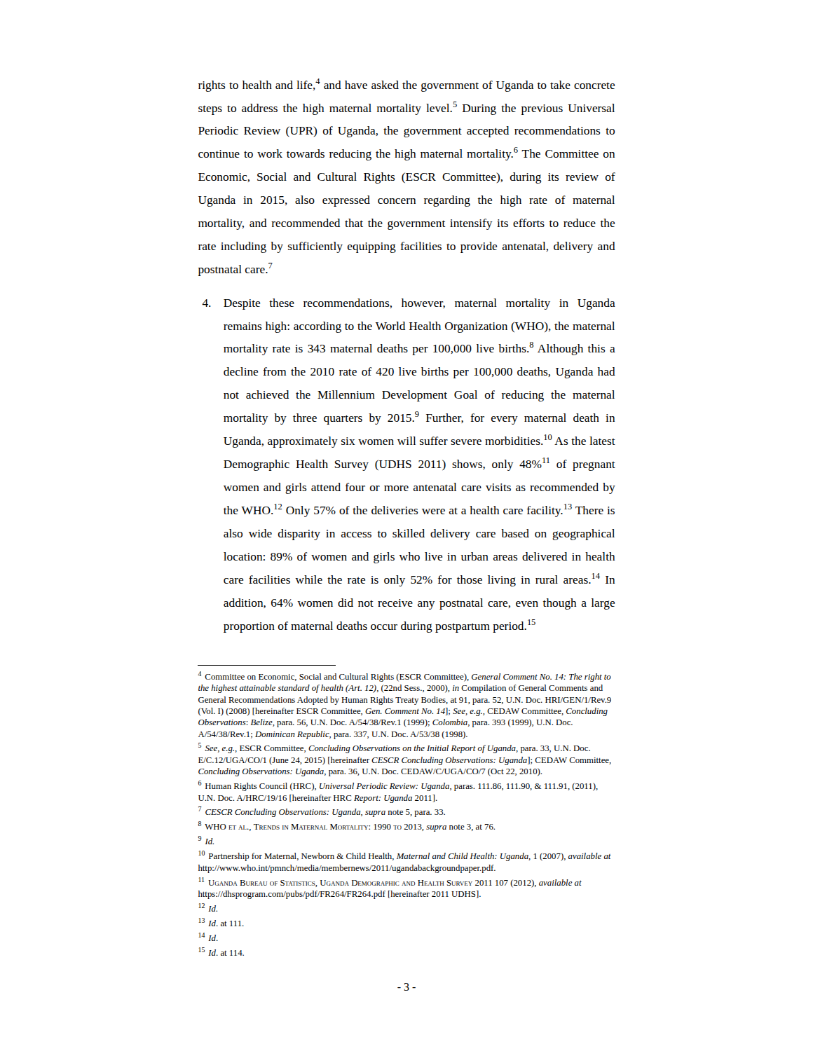rights to health and life,4 and have asked the government of Uganda to take concrete steps to address the high maternal mortality level.5 During the previous Universal Periodic Review (UPR) of Uganda, the government accepted recommendations to continue to work towards reducing the high maternal mortality.6 The Committee on Economic, Social and Cultural Rights (ESCR Committee), during its review of Uganda in 2015, also expressed concern regarding the high rate of maternal mortality, and recommended that the government intensify its efforts to reduce the rate including by sufficiently equipping facilities to provide antenatal, delivery and postnatal care.7
4.
Despite these recommendations, however, maternal mortality in Uganda remains high: according to the World Health Organization (WHO), the maternal mortality rate is 343 maternal deaths per 100,000 live births.8 Although this a decline from the 2010 rate of 420 live births per 100,000 deaths, Uganda had not achieved the Millennium Development Goal of reducing the maternal mortality by three quarters by 2015.9 Further, for every maternal death in Uganda, approximately six women will suffer severe morbidities.10 As the latest Demographic Health Survey (UDHS 2011) shows, only 48%11 of pregnant women and girls attend four or more antenatal care visits as recommended by the WHO.12 Only 57% of the deliveries were at a health care facility.13 There is also wide disparity in access to skilled delivery care based on geographical location: 89% of women and girls who live in urban areas delivered in health care facilities while the rate is only 52% for those living in rural areas.14 In addition, 64% women did not receive any postnatal care, even though a large proportion of maternal deaths occur during postpartum period.15
4 Committee on Economic, Social and Cultural Rights (ESCR Committee), General Comment No. 14: The right to the highest attainable standard of health (Art. 12), (22nd Sess., 2000), in Compilation of General Comments and General Recommendations Adopted by Human Rights Treaty Bodies, at 91, para. 52, U.N. Doc. HRI/GEN/1/Rev.9 (Vol. I) (2008) [hereinafter ESCR Committee, Gen. Comment No. 14]; See, e.g., CEDAW Committee, Concluding Observations: Belize, para. 56, U.N. Doc. A/54/38/Rev.1 (1999); Colombia, para. 393 (1999), U.N. Doc. A/54/38/Rev.1; Dominican Republic, para. 337, U.N. Doc. A/53/38 (1998).
5 See, e.g., ESCR Committee, Concluding Observations on the Initial Report of Uganda, para. 33, U.N. Doc. E/C.12/UGA/CO/1 (June 24, 2015) [hereinafter CESCR Concluding Observations: Uganda]; CEDAW Committee, Concluding Observations: Uganda, para. 36, U.N. Doc. CEDAW/C/UGA/CO/7 (Oct 22, 2010).
6 Human Rights Council (HRC), Universal Periodic Review: Uganda, paras. 111.86, 111.90, & 111.91, (2011), U.N. Doc. A/HRC/19/16 [hereinafter HRC Report: Uganda 2011].
7 CESCR Concluding Observations: Uganda, supra note 5, para. 33.
8 WHO et al., Trends in Maternal Mortality: 1990 to 2013, supra note 3, at 76.
9 Id.
10 Partnership for Maternal, Newborn & Child Health, Maternal and Child Health: Uganda, 1 (2007), available at http://www.who.int/pmnch/media/membernews/2011/ugandabackgroundpaper.pdf.
11 Uganda Bureau of Statistics, Uganda Demographic and Health Survey 2011 107 (2012), available at https://dhsprogram.com/pubs/pdf/FR264/FR264.pdf [hereinafter 2011 UDHS].
12 Id.
13 Id. at 111.
14 Id.
15 Id. at 114.
- 3 -